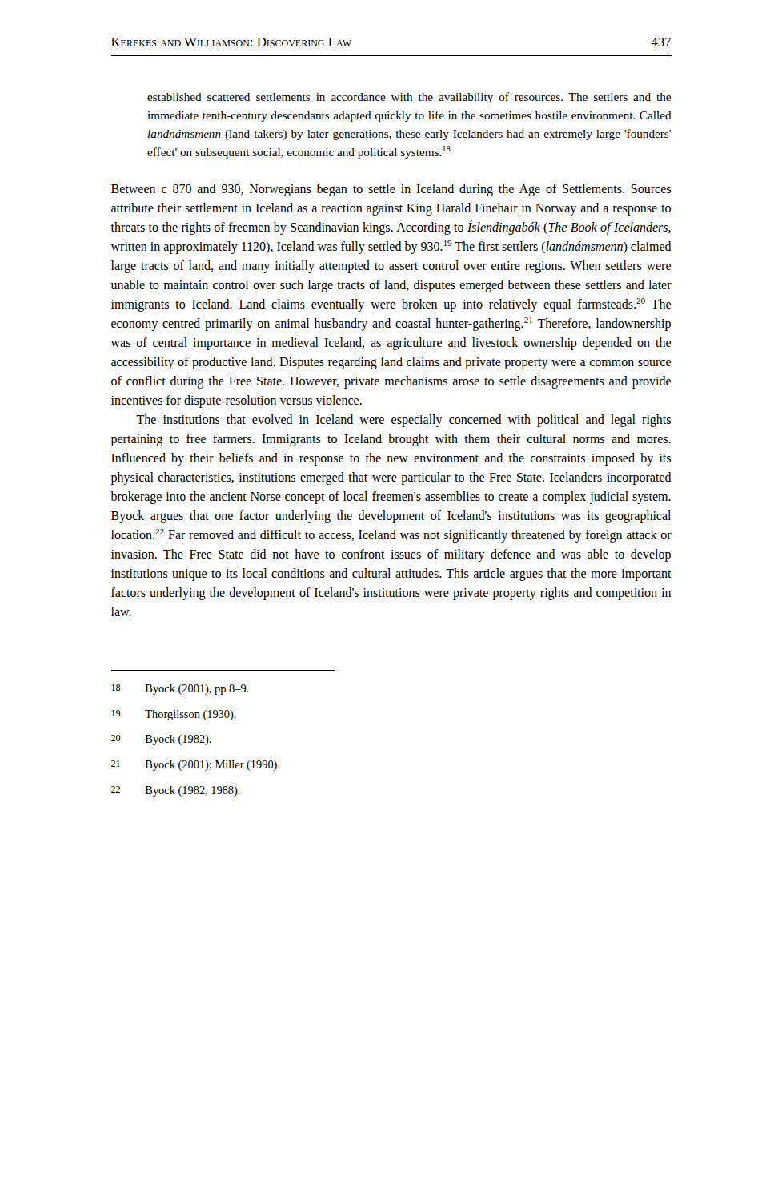Kerekes and Williamson: Discovering Law 437
established scattered settlements in accordance with the availability of resources. The settlers and the immediate tenth-century descendants adapted quickly to life in the sometimes hostile environment. Called landnámsmenn (land-takers) by later generations, these early Icelanders had an extremely large 'founders' effect' on subsequent social, economic and political systems.18
Between c 870 and 930, Norwegians began to settle in Iceland during the Age of Settlements. Sources attribute their settlement in Iceland as a reaction against King Harald Finehair in Norway and a response to threats to the rights of freemen by Scandinavian kings. According to Íslendingabók (The Book of Icelanders, written in approximately 1120), Iceland was fully settled by 930.19 The first settlers (landnámsmenn) claimed large tracts of land, and many initially attempted to assert control over entire regions. When settlers were unable to maintain control over such large tracts of land, disputes emerged between these settlers and later immigrants to Iceland. Land claims eventually were broken up into relatively equal farmsteads.20 The economy centred primarily on animal husbandry and coastal hunter-gathering.21 Therefore, landownership was of central importance in medieval Iceland, as agriculture and livestock ownership depended on the accessibility of productive land. Disputes regarding land claims and private property were a common source of conflict during the Free State. However, private mechanisms arose to settle disagreements and provide incentives for dispute-resolution versus violence.
The institutions that evolved in Iceland were especially concerned with political and legal rights pertaining to free farmers. Immigrants to Iceland brought with them their cultural norms and mores. Influenced by their beliefs and in response to the new environment and the constraints imposed by its physical characteristics, institutions emerged that were particular to the Free State. Icelanders incorporated brokerage into the ancient Norse concept of local freemen's assemblies to create a complex judicial system. Byock argues that one factor underlying the development of Iceland's institutions was its geographical location.22 Far removed and difficult to access, Iceland was not significantly threatened by foreign attack or invasion. The Free State did not have to confront issues of military defence and was able to develop institutions unique to its local conditions and cultural attitudes. This article argues that the more important factors underlying the development of Iceland's institutions were private property rights and competition in law.
18 Byock (2001), pp 8–9.
19 Thorgilsson (1930).
20 Byock (1982).
21 Byock (2001); Miller (1990).
22 Byock (1982, 1988).